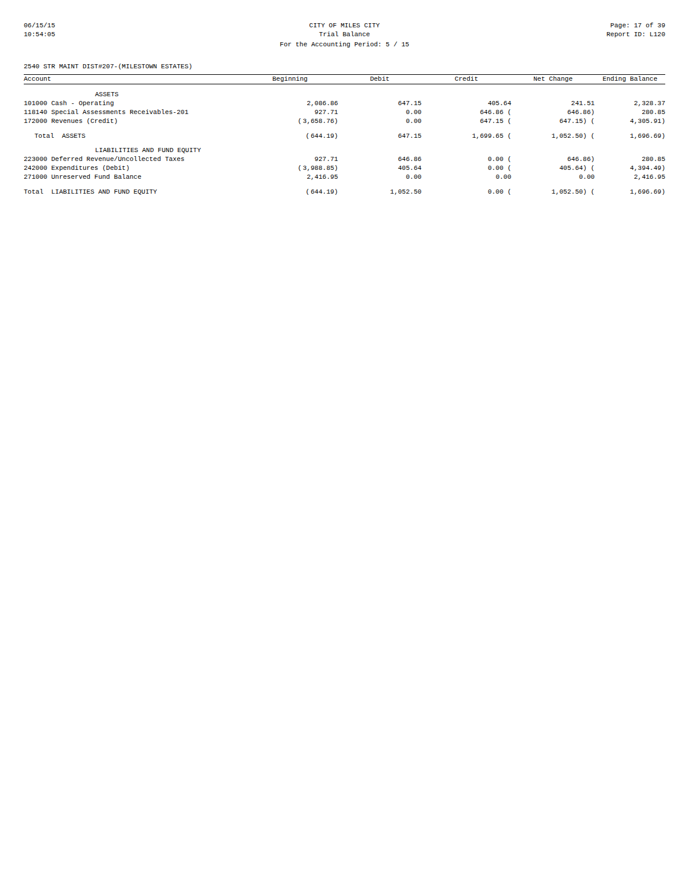06/15/15
10:54:05
CITY OF MILES CITY
Trial Balance
Page: 17 of 39
Report ID: L120
For the Accounting Period: 5 / 15
2540 STR MAINT DIST#207-(MILESTOWN ESTATES)
| Account | Beginning | Debit | Credit | Net Change | Ending Balance |
| --- | --- | --- | --- | --- | --- |
| ASSETS |
| 101000 Cash - Operating | 2,086.86 | 647.15 | 405.64 | 241.51 | 2,328.37 |
| 118140 Special Assessments Receivables-201 | 927.71 | 0.00 | 646.86 ( | 646.86) | 280.85 |
| 172000 Revenues (Credit) | ( 3,658.76) | 0.00 | 647.15 ( | 647.15) ( | 4,305.91) |
| Total ASSETS | ( 644.19) | 647.15 | 1,699.65 ( | 1,052.50) ( | 1,696.69) |
| LIABILITIES AND FUND EQUITY |
| 223000 Deferred Revenue/Uncollected Taxes | 927.71 | 646.86 | 0.00 ( | 646.86) | 280.85 |
| 242000 Expenditures (Debit) | ( 3,988.85) | 405.64 | 0.00 ( | 405.64) ( | 4,394.49) |
| 271000 Unreserved Fund Balance | 2,416.95 | 0.00 | 0.00 | 0.00 | 2,416.95 |
| Total LIABILITIES AND FUND EQUITY | ( 644.19) | 1,052.50 | 0.00 ( | 1,052.50) ( | 1,696.69) |